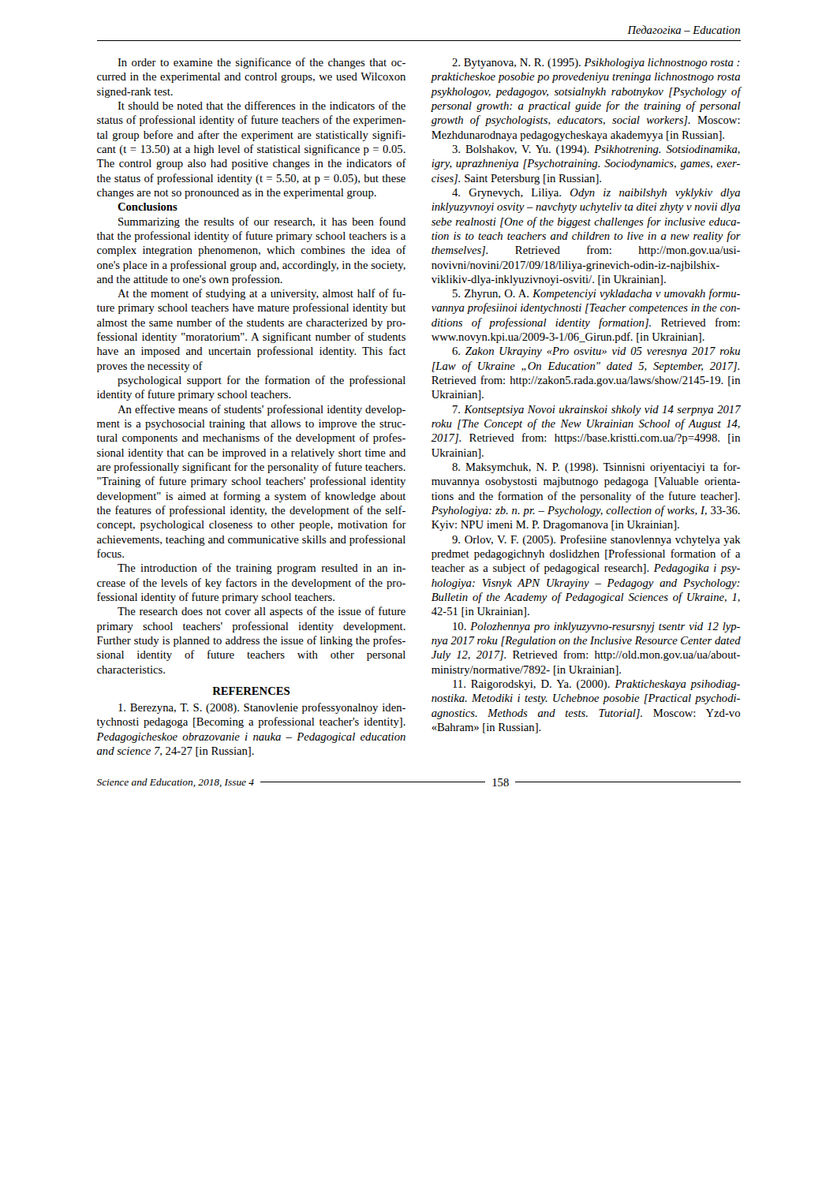Педагогіка – Education
In order to examine the significance of the changes that occurred in the experimental and control groups, we used Wilcoxon signed-rank test.
It should be noted that the differences in the indicators of the status of professional identity of future teachers of the experimental group before and after the experiment are statistically significant (t = 13.50) at a high level of statistical significance p = 0.05. The control group also had positive changes in the indicators of the status of professional identity (t = 5.50, at p = 0.05), but these changes are not so pronounced as in the experimental group.
Conclusions
Summarizing the results of our research, it has been found that the professional identity of future primary school teachers is a complex integration phenomenon, which combines the idea of one's place in a professional group and, accordingly, in the society, and the attitude to one's own profession.
At the moment of studying at a university, almost half of future primary school teachers have mature professional identity but almost the same number of the students are characterized by professional identity "moratorium". A significant number of students have an imposed and uncertain professional identity. This fact proves the necessity of
psychological support for the formation of the professional identity of future primary school teachers.
An effective means of students' professional identity development is a psychosocial training that allows to improve the structural components and mechanisms of the development of professional identity that can be improved in a relatively short time and are professionally significant for the personality of future teachers. "Training of future primary school teachers' professional identity development" is aimed at forming a system of knowledge about the features of professional identity, the development of the self-concept, psychological closeness to other people, motivation for achievements, teaching and communicative skills and professional focus.
The introduction of the training program resulted in an increase of the levels of key factors in the development of the professional identity of future primary school teachers.
The research does not cover all aspects of the issue of future primary school teachers' professional identity development. Further study is planned to address the issue of linking the professional identity of future teachers with other personal characteristics.
REFERENCES
1. Berezyna, T. S. (2008). Stanovlenie professyonalnoy identychnosti pedagoga [Becoming a professional teacher's identity]. Pedagogicheskoe obrazovanie i nauka – Pedagogical education and science 7, 24-27 [in Russian].
2. Bytyanova, N. R. (1995). Psikhologiya lichnostnogo rosta : prakticheskoe posobie po provedeniyu treninga lichnostnogo rosta psykhologov, pedagogov, sotsialnykh rabotnykov [Psychology of personal growth: a practical guide for the training of personal growth of psychologists, educators, social workers]. Moscow: Mezhdunarodnaya pedagogycheskaya akademyya [in Russian].
3. Bolshakov, V. Yu. (1994). Psikhotrening. Sotsiodinamika, igry, uprazhneniya [Psychotraining. Sociodynamics, games, exercises]. Saint Petersburg [in Russian].
4. Grynevych, Liliya. Odyn iz naibilshyh vyklykiv dlya inklyuzyvnoyi osvity – navchyty uchyteliv ta ditei zhyty v novii dlya sebe realnosti [One of the biggest challenges for inclusive education is to teach teachers and children to live in a new reality for themselves]. Retrieved from: http://mon.gov.ua/usi-novivni/novini/2017/09/18/liliya-grinevich-odin-iz-najbilshix-viklikiv-dlya-inklyuzivnoyi-osviti/. [in Ukrainian].
5. Zhyrun, O. A. Kompetenciyi vykladacha v umovakh formuvannya profesiinoi identychnosti [Teacher competences in the conditions of professional identity formation]. Retrieved from: www.novyn.kpi.ua/2009-3-1/06_Girun.pdf. [in Ukrainian].
6. Zakon Ukrayiny «Pro osvitu» vid 05 veresnya 2017 roku [Law of Ukraine „On Education" dated 5, September, 2017]. Retrieved from: http://zakon5.rada.gov.ua/laws/show/2145-19. [in Ukrainian].
7. Kontseptsiya Novoi ukrainskoi shkoly vid 14 serpnya 2017 roku [The Concept of the New Ukrainian School of August 14, 2017]. Retrieved from: https://base.kristti.com.ua/?p=4998. [in Ukrainian].
8. Maksymchuk, N. P. (1998). Tsinnisni oriyentaciyi ta formuvannya osobystosti majbutnogo pedagoga [Valuable orientations and the formation of the personality of the future teacher]. Psyhologiya: zb. n. pr. – Psychology, collection of works, I, 33-36. Kyiv: NPU imeni M. P. Dragomanova [in Ukrainian].
9. Orlov, V. F. (2005). Profesiine stanovlennya vchytelya yak predmet pedagogichnyh doslidzhen [Professional formation of a teacher as a subject of pedagogical research]. Pedagogika i psyhologiya: Visnyk APN Ukrayiny – Pedagogy and Psychology: Bulletin of the Academy of Pedagogical Sciences of Ukraine, 1, 42-51 [in Ukrainian].
10. Polozhennya pro inklyuzyvno-resursnyj tsentr vid 12 lypnya 2017 roku [Regulation on the Inclusive Resource Center dated July 12, 2017]. Retrieved from: http://old.mon.gov.ua/ua/about-ministry/normative/7892- [in Ukrainian].
11. Raigorodskyi, D. Ya. (2000). Prakticheskaya psihodiagnostika. Metodiki i testy. Uchebnoe posobie [Practical psychodiagnostics. Methods and tests. Tutorial]. Moscow: Yzd-vo «Bahram» [in Russian].
Science and Education, 2018, Issue 4 158